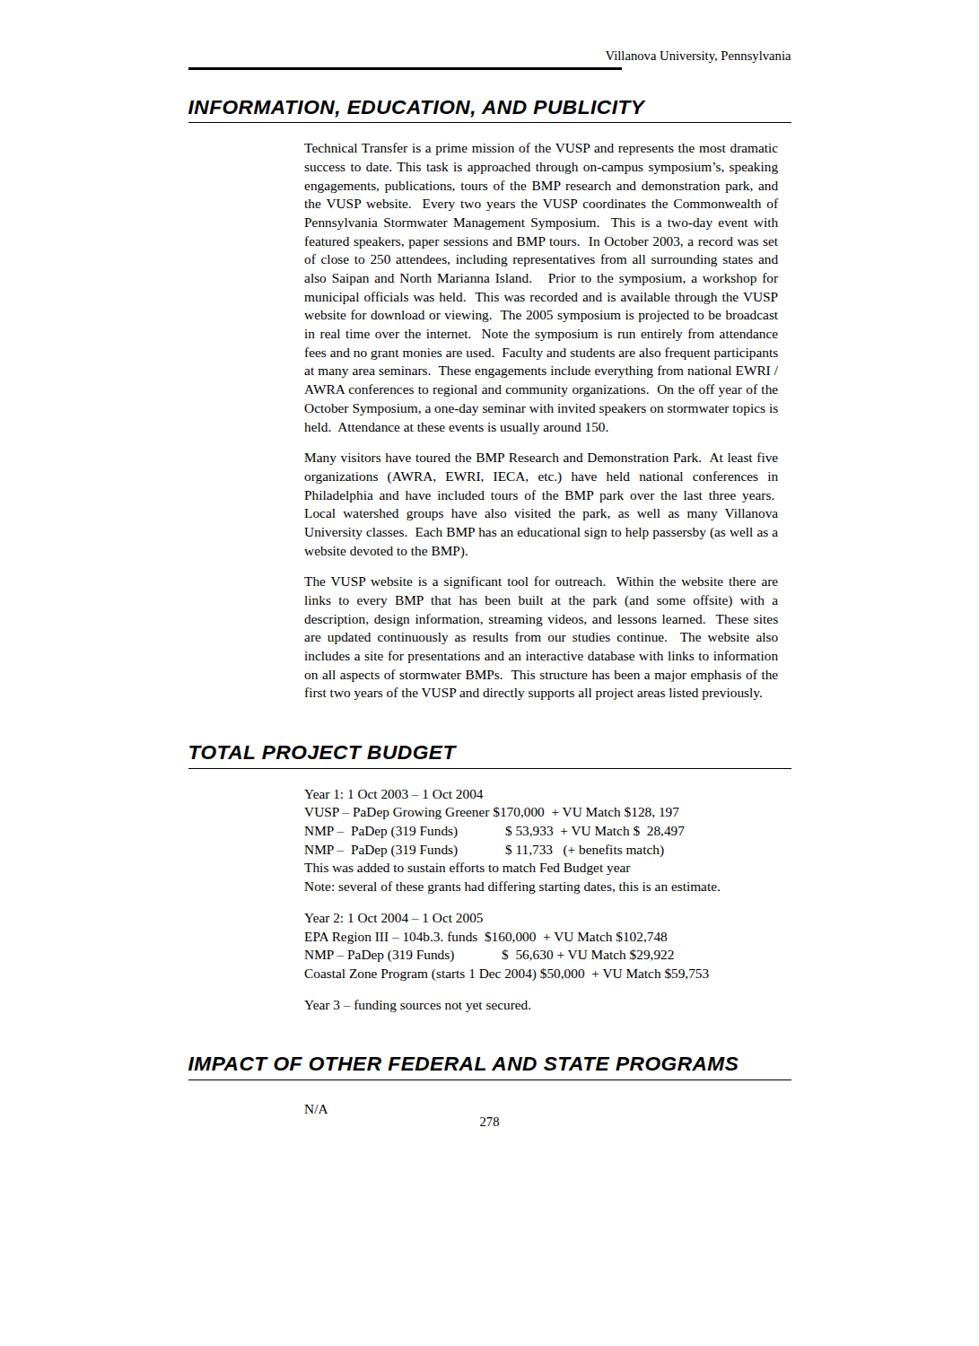Villanova University, Pennsylvania
INFORMATION, EDUCATION, AND PUBLICITY
Technical Transfer is a prime mission of the VUSP and represents the most dramatic success to date. This task is approached through on-campus symposium’s, speaking engagements, publications, tours of the BMP research and demonstration park, and the VUSP website. Every two years the VUSP coordinates the Commonwealth of Pennsylvania Stormwater Management Symposium. This is a two-day event with featured speakers, paper sessions and BMP tours. In October 2003, a record was set of close to 250 attendees, including representatives from all surrounding states and also Saipan and North Marianna Island. Prior to the symposium, a workshop for municipal officials was held. This was recorded and is available through the VUSP website for download or viewing. The 2005 symposium is projected to be broadcast in real time over the internet. Note the symposium is run entirely from attendance fees and no grant monies are used. Faculty and students are also frequent participants at many area seminars. These engagements include everything from national EWRI / AWRA conferences to regional and community organizations. On the off year of the October Symposium, a one-day seminar with invited speakers on stormwater topics is held. Attendance at these events is usually around 150.
Many visitors have toured the BMP Research and Demonstration Park. At least five organizations (AWRA, EWRI, IECA, etc.) have held national conferences in Philadelphia and have included tours of the BMP park over the last three years. Local watershed groups have also visited the park, as well as many Villanova University classes. Each BMP has an educational sign to help passersby (as well as a website devoted to the BMP).
The VUSP website is a significant tool for outreach. Within the website there are links to every BMP that has been built at the park (and some offsite) with a description, design information, streaming videos, and lessons learned. These sites are updated continuously as results from our studies continue. The website also includes a site for presentations and an interactive database with links to information on all aspects of stormwater BMPs. This structure has been a major emphasis of the first two years of the VUSP and directly supports all project areas listed previously.
TOTAL PROJECT BUDGET
Year 1: 1 Oct 2003 – 1 Oct 2004
VUSP – PaDep Growing Greener $170,000 + VU Match $128, 197
NMP – PaDep (319 Funds) $ 53,933 + VU Match $ 28,497
NMP – PaDep (319 Funds) $ 11,733 (+ benefits match)
This was added to sustain efforts to match Fed Budget year
Note: several of these grants had differing starting dates, this is an estimate.
Year 2: 1 Oct 2004 – 1 Oct 2005
EPA Region III – 104b.3. funds $160,000 + VU Match $102,748
NMP – PaDep (319 Funds) $ 56,630 + VU Match $29,922
Coastal Zone Program (starts 1 Dec 2004) $50,000 + VU Match $59,753
Year 3 – funding sources not yet secured.
IMPACT OF OTHER FEDERAL AND STATE PROGRAMS
N/A
278